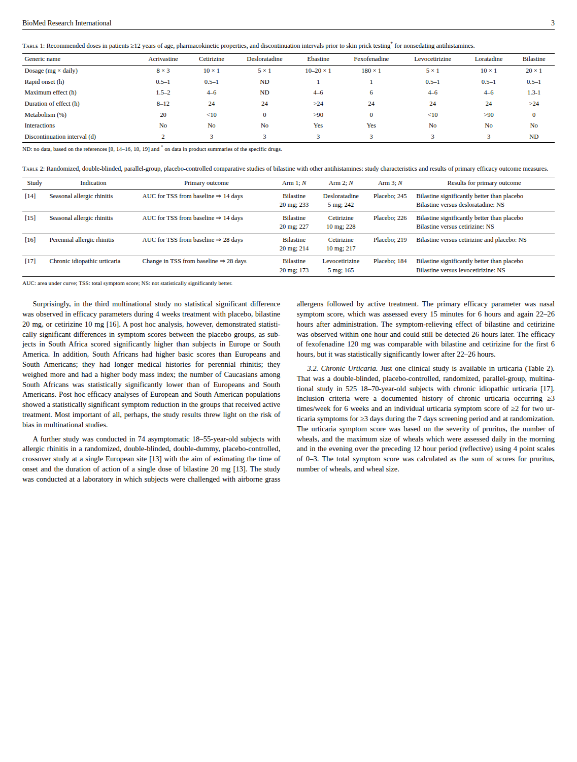BioMed Research International 3
Table 1: Recommended doses in patients ≥12 years of age, pharmacokinetic properties, and discontinuation intervals prior to skin prick testing* for nonsedating antihistamines.
| Generic name | Acrivastine | Cetirizine | Desloratadine | Ebastine | Fexofenadine | Levocetirizine | Loratadine | Bilastine |
| --- | --- | --- | --- | --- | --- | --- | --- | --- |
| Dosage (mg × daily) | 8 × 3 | 10 × 1 | 5 × 1 | 10–20 × 1 | 180 × 1 | 5 × 1 | 10 × 1 | 20 × 1 |
| Rapid onset (h) | 0.5–1 | 0.5–1 | ND | 1 | 1 | 0.5–1 | 0.5–1 | 0.5–1 |
| Maximum effect (h) | 1.5–2 | 4–6 | ND | 4–6 | 6 | 4–6 | 4–6 | 1.3-1 |
| Duration of effect (h) | 8–12 | 24 | 24 | >24 | 24 | 24 | 24 | >24 |
| Metabolism (%) | 20 | <10 | 0 | >90 | 0 | <10 | >90 | 0 |
| Interactions | No | No | No | Yes | Yes | No | No | No |
| Discontinuation interval (d) | 2 | 3 | 3 | 3 | 3 | 3 | 3 | ND |
ND: no data, based on the references [8, 14–16, 18, 19] and * on data in product summaries of the specific drugs.
Table 2: Randomized, double-blinded, parallel-group, placebo-controlled comparative studies of bilastine with other antihistamines: study characteristics and results of primary efficacy outcome measures.
| Study | Indication | Primary outcome | Arm 1; N | Arm 2; N | Arm 3; N | Results for primary outcome |
| --- | --- | --- | --- | --- | --- | --- |
| [14] | Seasonal allergic rhinitis | AUC for TSS from baseline ⇒ 14 days | Bilastine 20 mg; 233 | Desloratadine 5 mg; 242 | Placebo; 245 | Bilastine significantly better than placebo Bilastine versus desloratadine: NS |
| [15] | Seasonal allergic rhinitis | AUC for TSS from baseline ⇒ 14 days | Bilastine 20 mg; 227 | Cetirizine 10 mg; 228 | Placebo; 226 | Bilastine significantly better than placebo Bilastine versus cetirizine: NS |
| [16] | Perennial allergic rhinitis | AUC for TSS from baseline ⇒ 28 days | Bilastine 20 mg; 214 | Cetirizine 10 mg; 217 | Placebo; 219 | Bilastine versus cetirizine and placebo: NS |
| [17] | Chronic idiopathic urticaria | Change in TSS from baseline ⇒ 28 days | Bilastine 20 mg; 173 | Levocetirizine 5 mg; 165 | Placebo; 184 | Bilastine significantly better than placebo Bilastine versus levocetirizine: NS |
AUC: area under curve; TSS: total symptom score; NS: not statistically significantly better.
Surprisingly, in the third multinational study no statistical significant difference was observed in efficacy parameters during 4 weeks treatment with placebo, bilastine 20 mg, or cetirizine 10 mg [16]. A post hoc analysis, however, demonstrated statistically significant differences in symptom scores between the placebo groups, as subjects in South Africa scored significantly higher than subjects in Europe or South America. In addition, South Africans had higher basic scores than Europeans and South Americans; they had longer medical histories for perennial rhinitis; they weighed more and had a higher body mass index; the number of Caucasians among South Africans was statistically significantly lower than of Europeans and South Americans. Post hoc efficacy analyses of European and South American populations showed a statistically significant symptom reduction in the groups that received active treatment. Most important of all, perhaps, the study results threw light on the risk of bias in multinational studies.
A further study was conducted in 74 asymptomatic 18–55-year-old subjects with allergic rhinitis in a randomized, double-blinded, double-dummy, placebo-controlled, crossover study at a single European site [13] with the aim of estimating the time of onset and the duration of action of a single dose of bilastine 20 mg [13]. The study was conducted at a laboratory in which subjects were challenged with airborne grass allergens followed by active treatment. The primary efficacy parameter was nasal symptom score, which was assessed every 15 minutes for 6 hours and again 22–26 hours after administration. The symptom-relieving effect of bilastine and cetirizine was observed within one hour and could still be detected 26 hours later. The efficacy of fexofenadine 120 mg was comparable with bilastine and cetirizine for the first 6 hours, but it was statistically significantly lower after 22–26 hours.
3.2. Chronic Urticaria. Just one clinical study is available in urticaria (Table 2). That was a double-blinded, placebo-controlled, randomized, parallel-group, multinational study in 525 18–70-year-old subjects with chronic idiopathic urticaria [17]. Inclusion criteria were a documented history of chronic urticaria occurring ≥3 times/week for 6 weeks and an individual urticaria symptom score of ≥2 for two urticaria symptoms for ≥3 days during the 7 days screening period and at randomization. The urticaria symptom score was based on the severity of pruritus, the number of wheals, and the maximum size of wheals which were assessed daily in the morning and in the evening over the preceding 12 hour period (reflective) using 4 point scales of 0–3. The total symptom score was calculated as the sum of scores for pruritus, number of wheals, and wheal size.